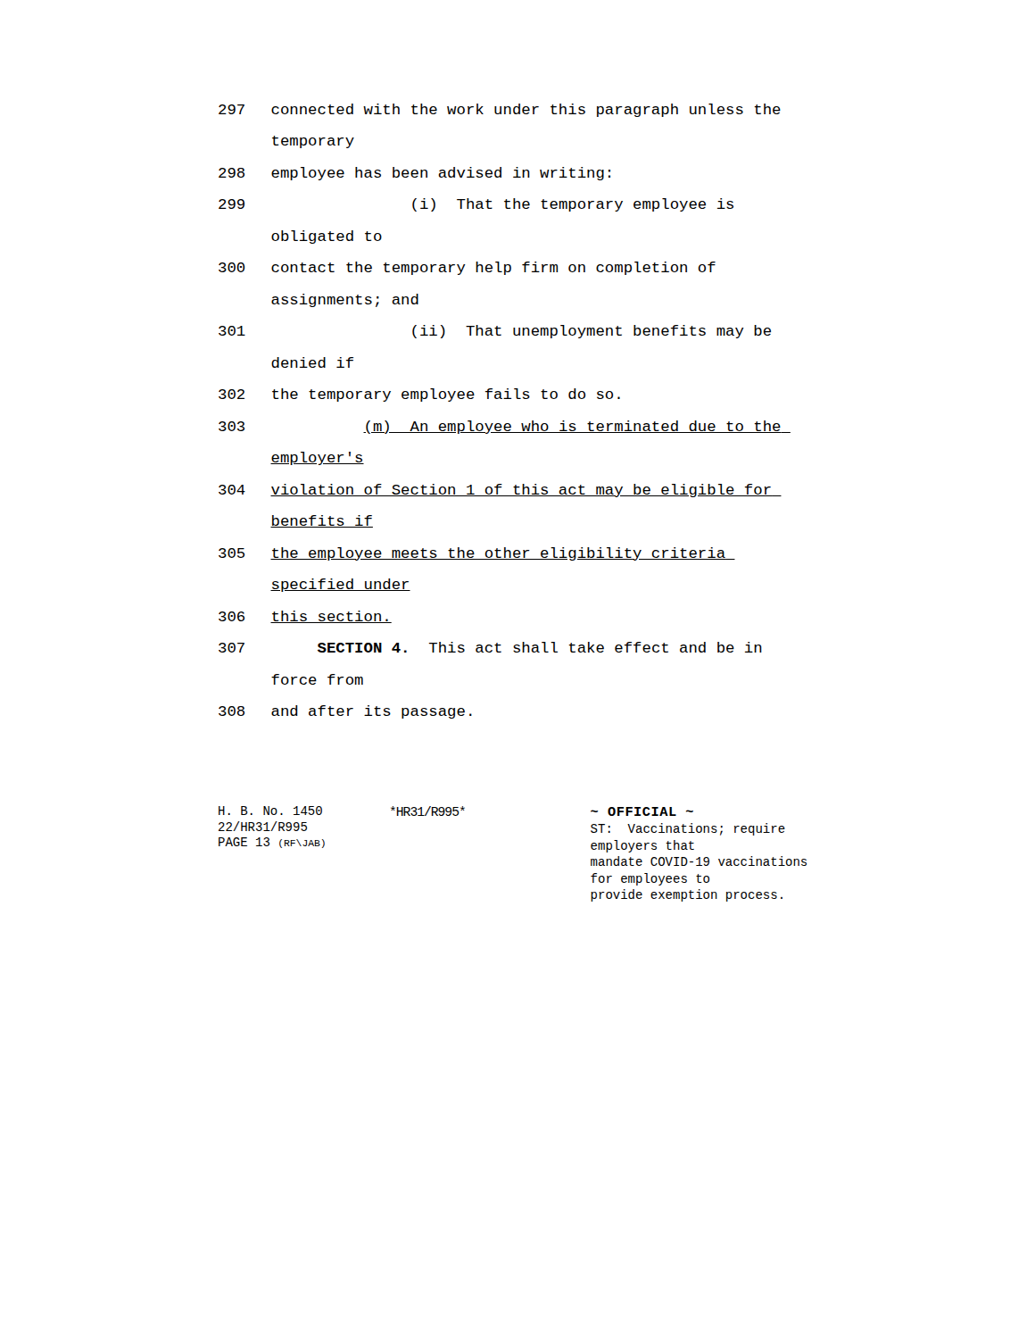| 297 | connected with the work under this paragraph unless the temporary |
| 298 | employee has been advised in writing: |
| 299 | (i) That the temporary employee is obligated to |
| 300 | contact the temporary help firm on completion of assignments; and |
| 301 | (ii) That unemployment benefits may be denied if |
| 302 | the temporary employee fails to do so. |
| 303 | (m) An employee who is terminated due to the employer's |
| 304 | violation of Section 1 of this act may be eligible for benefits if |
| 305 | the employee meets the other eligibility criteria specified under |
| 306 | this section. |
| 307 | SECTION 4. This act shall take effect and be in force from |
| 308 | and after its passage. |
| H. B. No. 1450 22/HR31/R995 PAGE 13 (RF\JAB) | *HR31/R995* | ~ OFFICIAL ~ ST: Vaccinations; require employers that mandate COVID-19 vaccinations for employees to provide exemption process. |